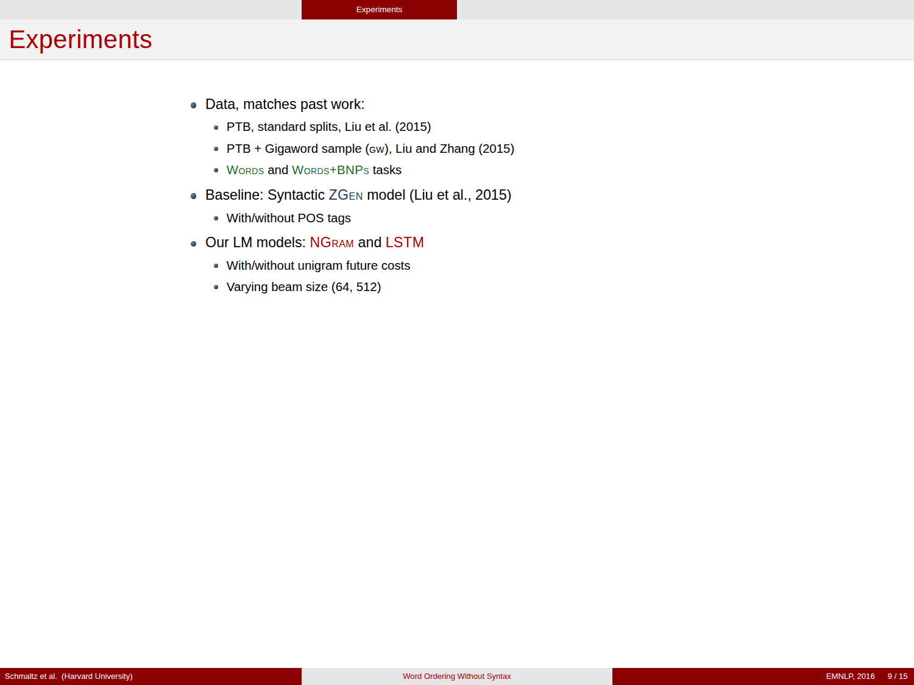Experiments
Experiments
Data, matches past work:
PTB, standard splits, Liu et al. (2015)
PTB + Gigaword sample (gw), Liu and Zhang (2015)
Words and Words+BNPs tasks
Baseline: Syntactic ZGen model (Liu et al., 2015)
With/without POS tags
Our LM models: NGram and LSTM
With/without unigram future costs
Varying beam size (64, 512)
Schmaltz et al. (Harvard University)
Word Ordering Without Syntax
EMNLP, 20169 / 15